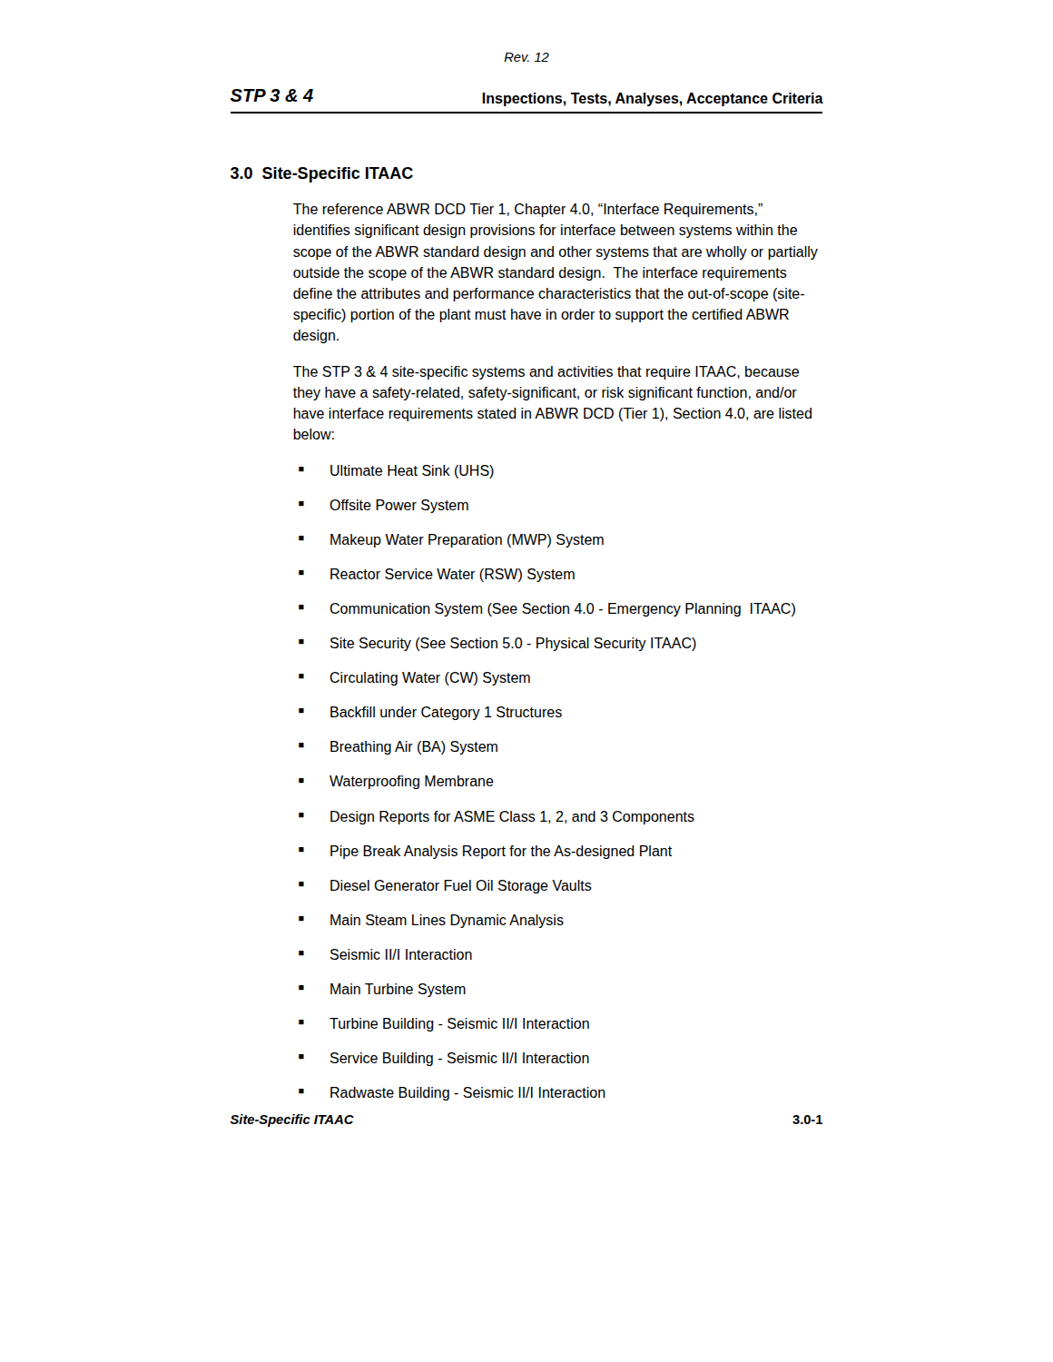Rev. 12
STP 3 & 4
Inspections, Tests, Analyses, Acceptance Criteria
3.0 Site-Specific ITAAC
The reference ABWR DCD Tier 1, Chapter 4.0, “Interface Requirements,” identifies significant design provisions for interface between systems within the scope of the ABWR standard design and other systems that are wholly or partially outside the scope of the ABWR standard design. The interface requirements define the attributes and performance characteristics that the out-of-scope (site-specific) portion of the plant must have in order to support the certified ABWR design.
The STP 3 & 4 site-specific systems and activities that require ITAAC, because they have a safety-related, safety-significant, or risk significant function, and/or have interface requirements stated in ABWR DCD (Tier 1), Section 4.0, are listed below:
Ultimate Heat Sink (UHS)
Offsite Power System
Makeup Water Preparation (MWP) System
Reactor Service Water (RSW) System
Communication System (See Section 4.0 - Emergency Planning ITAAC)
Site Security (See Section 5.0 - Physical Security ITAAC)
Circulating Water (CW) System
Backfill under Category 1 Structures
Breathing Air (BA) System
Waterproofing Membrane
Design Reports for ASME Class 1, 2, and 3 Components
Pipe Break Analysis Report for the As-designed Plant
Diesel Generator Fuel Oil Storage Vaults
Main Steam Lines Dynamic Analysis
Seismic II/I Interaction
Main Turbine System
Turbine Building - Seismic II/I Interaction
Service Building - Seismic II/I Interaction
Radwaste Building - Seismic II/I Interaction
Site-Specific ITAAC
3.0-1